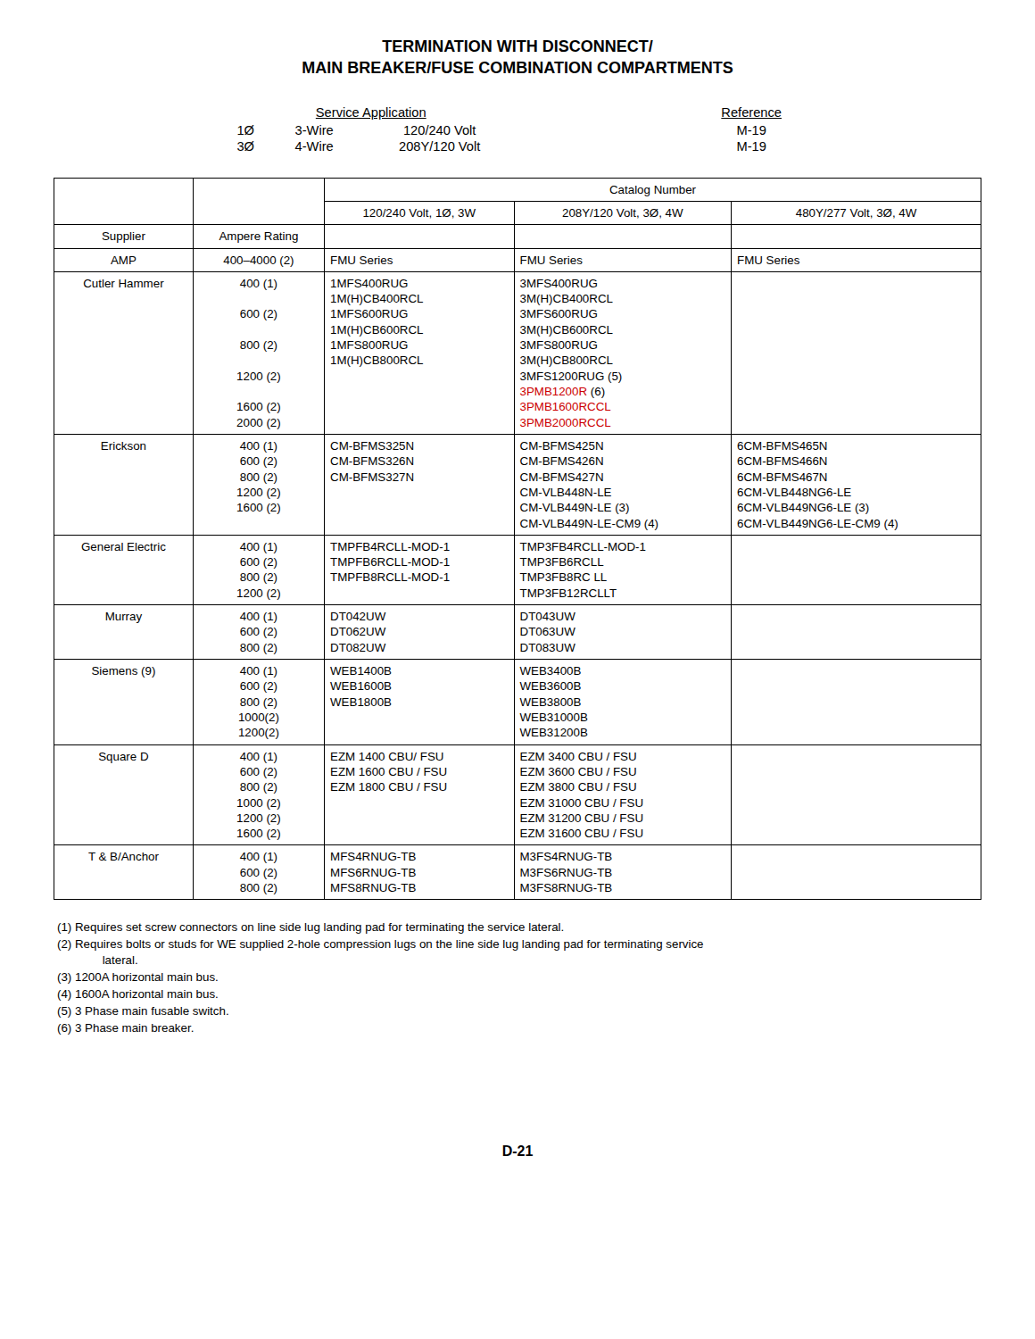TERMINATION WITH DISCONNECT/
MAIN BREAKER/FUSE COMBINATION COMPARTMENTS
| | Service Application | | Reference | |
| | 1Ø | 3-Wire | 120/240 Volt | | M-19 | |
| | 3Ø | 4-Wire | 208Y/120 Volt | | M-19 | |
| | | Catalog Number |
| --- | --- | --- |
| 120/240 Volt, 1Ø, 3W | 208Y/120 Volt, 3Ø, 4W | 480Y/277 Volt, 3Ø, 4W |
| Supplier | Ampere Rating | | | |
| AMP | 400–4000 (2) | FMU Series | FMU Series | FMU Series |
| Cutler Hammer | 400 (1) 600 (2) 800 (2) 1200 (2) 1600 (2) 2000 (2) | 1MFS400RUG 1M(H)CB400RCL 1MFS600RUG 1M(H)CB600RCL 1MFS800RUG 1M(H)CB800RCL | 3MFS400RUG 3M(H)CB400RCL 3MFS600RUG 3M(H)CB600RCL 3MFS800RUG 3M(H)CB800RCL 3MFS1200RUG (5) 3PMB1200R (6) 3PMB1600RCCL 3PMB2000RCCL | |
| Erickson | 400 (1) 600 (2) 800 (2) 1200 (2) 1600 (2) | CM-BFMS325N CM-BFMS326N CM-BFMS327N | CM-BFMS425N CM-BFMS426N CM-BFMS427N CM-VLB448N-LE CM-VLB449N-LE (3) CM-VLB449N-LE-CM9 (4) | 6CM-BFMS465N 6CM-BFMS466N 6CM-BFMS467N 6CM-VLB448NG6-LE 6CM-VLB449NG6-LE (3) 6CM-VLB449NG6-LE-CM9 (4) |
| General Electric | 400 (1) 600 (2) 800 (2) 1200 (2) | TMPFB4RCLL-MOD-1 TMPFB6RCLL-MOD-1 TMPFB8RCLL-MOD-1 | TMP3FB4RCLL-MOD-1 TMP3FB6RCLL TMP3FB8RC LL TMP3FB12RCLLT | |
| Murray | 400 (1) 600 (2) 800 (2) | DT042UW DT062UW DT082UW | DT043UW DT063UW DT083UW | |
| Siemens (9) | 400 (1) 600 (2) 800 (2) 1000(2) 1200(2) | WEB1400B WEB1600B WEB1800B | WEB3400B WEB3600B WEB3800B WEB31000B WEB31200B | |
| Square D | 400 (1) 600 (2) 800 (2) 1000 (2) 1200 (2) 1600 (2) | EZM 1400 CBU/ FSU EZM 1600 CBU / FSU EZM 1800 CBU / FSU | EZM 3400 CBU / FSU EZM 3600 CBU / FSU EZM 3800 CBU / FSU EZM 31000 CBU / FSU EZM 31200 CBU / FSU EZM 31600 CBU / FSU | |
| T & B/Anchor | 400 (1) 600 (2) 800 (2) | MFS4RNUG-TB MFS6RNUG-TB MFS8RNUG-TB | M3FS4RNUG-TB M3FS6RNUG-TB M3FS8RNUG-TB | |
(1) Requires set screw connectors on line side lug landing pad for terminating the service lateral.
(2) Requires bolts or studs for WE supplied 2-hole compression lugs on the line side lug landing pad for terminating service lateral.
(3) 1200A horizontal main bus.
(4) 1600A horizontal main bus.
(5) 3 Phase main fusable switch.
(6) 3 Phase main breaker.
D-21